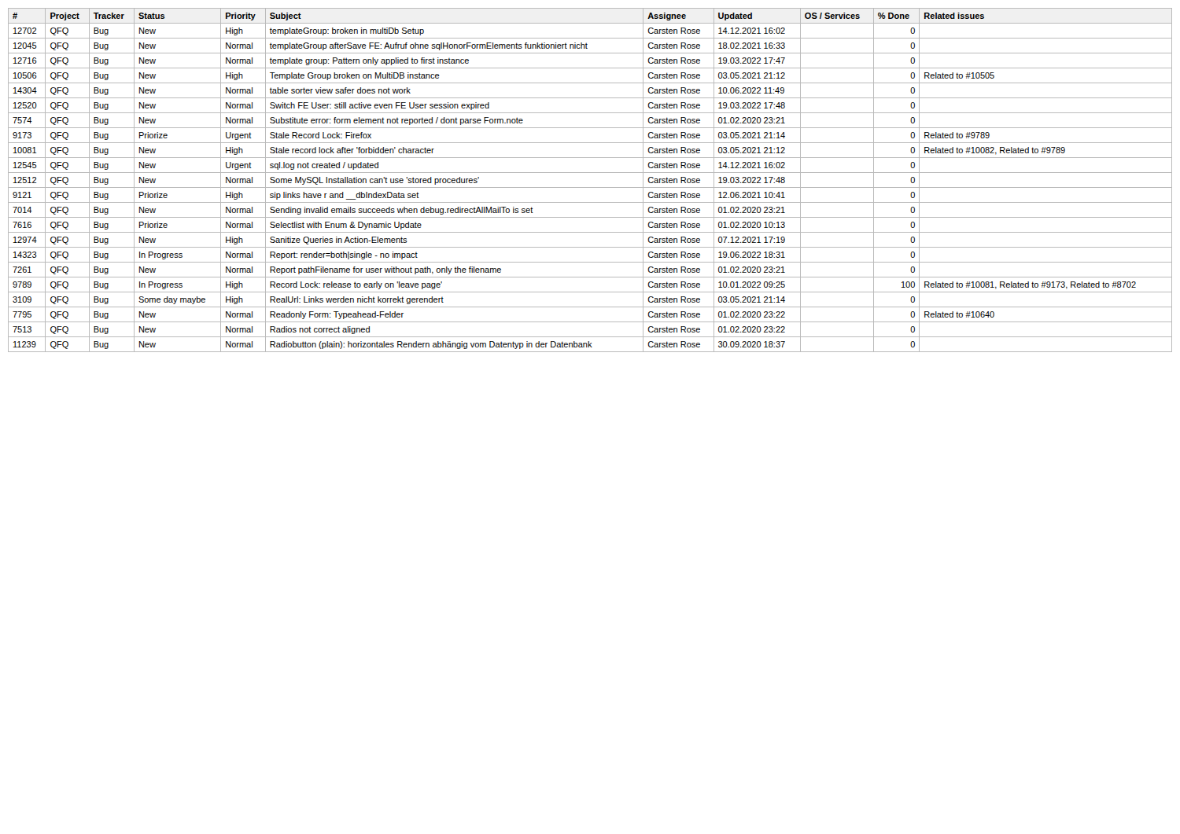| # | Project | Tracker | Status | Priority | Subject | Assignee | Updated | OS / Services | % Done | Related issues |
| --- | --- | --- | --- | --- | --- | --- | --- | --- | --- | --- |
| 12702 | QFQ | Bug | New | High | templateGroup: broken in multiDb Setup | Carsten Rose | 14.12.2021 16:02 | | 0 | |
| 12045 | QFQ | Bug | New | Normal | templateGroup afterSave FE: Aufruf ohne sqlHonorFormElements funktioniert nicht | Carsten Rose | 18.02.2021 16:33 | | 0 | |
| 12716 | QFQ | Bug | New | Normal | template group: Pattern only applied to first instance | Carsten Rose | 19.03.2022 17:47 | | 0 | |
| 10506 | QFQ | Bug | New | High | Template Group broken on MultiDB instance | Carsten Rose | 03.05.2021 21:12 | | 0 | Related to #10505 |
| 14304 | QFQ | Bug | New | Normal | table sorter view safer does not work | Carsten Rose | 10.06.2022 11:49 | | 0 | |
| 12520 | QFQ | Bug | New | Normal | Switch FE User: still active even FE User session expired | Carsten Rose | 19.03.2022 17:48 | | 0 | |
| 7574 | QFQ | Bug | New | Normal | Substitute error: form element not reported / dont parse Form.note | Carsten Rose | 01.02.2020 23:21 | | 0 | |
| 9173 | QFQ | Bug | Priorize | Urgent | Stale Record Lock: Firefox | Carsten Rose | 03.05.2021 21:14 | | 0 | Related to #9789 |
| 10081 | QFQ | Bug | New | High | Stale record lock after 'forbidden' character | Carsten Rose | 03.05.2021 21:12 | | 0 | Related to #10082, Related to #9789 |
| 12545 | QFQ | Bug | New | Urgent | sql.log not created / updated | Carsten Rose | 14.12.2021 16:02 | | 0 | |
| 12512 | QFQ | Bug | New | Normal | Some MySQL Installation can't use 'stored procedures' | Carsten Rose | 19.03.2022 17:48 | | 0 | |
| 9121 | QFQ | Bug | Priorize | High | sip links have r and __dbIndexData set | Carsten Rose | 12.06.2021 10:41 | | 0 | |
| 7014 | QFQ | Bug | New | Normal | Sending invalid emails succeeds when debug.redirectAllMailTo is set | Carsten Rose | 01.02.2020 23:21 | | 0 | |
| 7616 | QFQ | Bug | Priorize | Normal | Selectlist with Enum & Dynamic Update | Carsten Rose | 01.02.2020 10:13 | | 0 | |
| 12974 | QFQ | Bug | New | High | Sanitize Queries in Action-Elements | Carsten Rose | 07.12.2021 17:19 | | 0 | |
| 14323 | QFQ | Bug | In Progress | Normal | Report: render=both/single - no impact | Carsten Rose | 19.06.2022 18:31 | | 0 | |
| 7261 | QFQ | Bug | New | Normal | Report pathFilename for user without path, only the filename | Carsten Rose | 01.02.2020 23:21 | | 0 | |
| 9789 | QFQ | Bug | In Progress | High | Record Lock: release to early on 'leave page' | Carsten Rose | 10.01.2022 09:25 | | 100 | Related to #10081, Related to #9173, Related to #8702 |
| 3109 | QFQ | Bug | Some day maybe | High | RealUrl: Links werden nicht korrekt gerendert | Carsten Rose | 03.05.2021 21:14 | | 0 | |
| 7795 | QFQ | Bug | New | Normal | Readonly Form: Typeahead-Felder | Carsten Rose | 01.02.2020 23:22 | | 0 | Related to #10640 |
| 7513 | QFQ | Bug | New | Normal | Radios not correct aligned | Carsten Rose | 01.02.2020 23:22 | | 0 | |
| 11239 | QFQ | Bug | New | Normal | Radiobutton (plain): horizontales Rendern abhängig vom Datentyp in der Datenbank | Carsten Rose | 30.09.2020 18:37 | | 0 | |